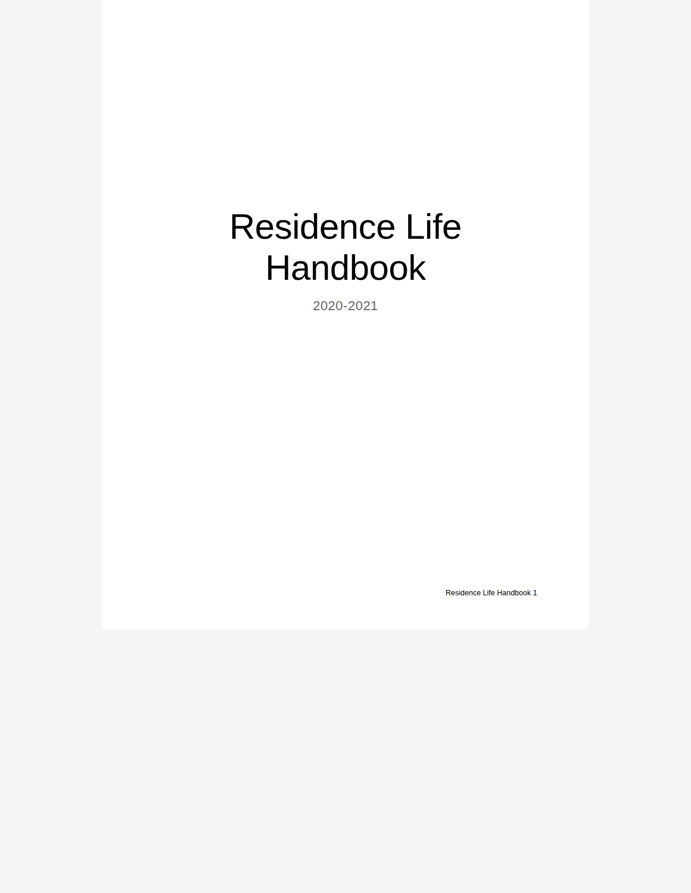Residence Life
Handbook
2020-2021
Residence Life Handbook 1